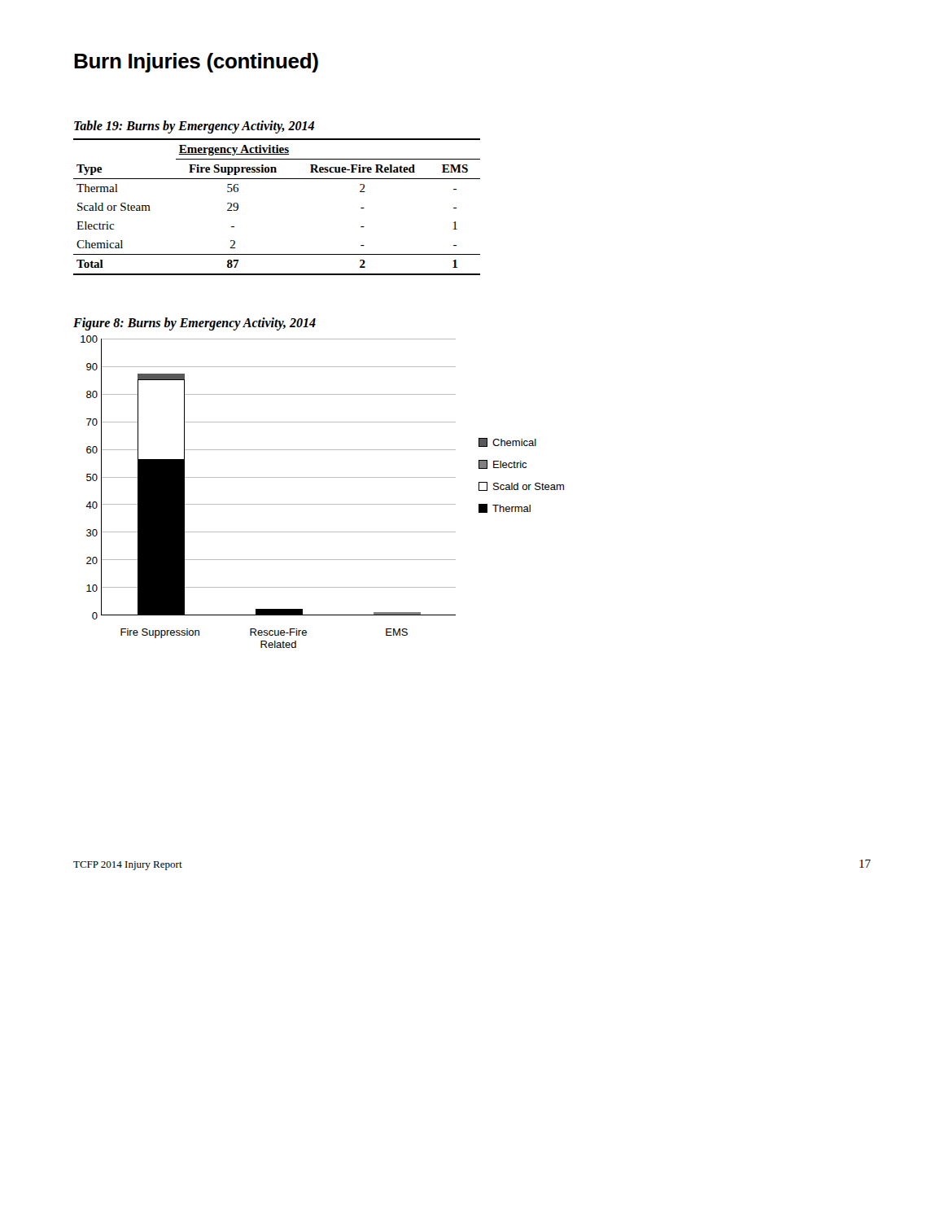Burn Injuries (continued)
Table 19: Burns by Emergency Activity, 2014
| | Emergency Activities |
| --- | --- |
| Type | Fire Suppression | Rescue-Fire Related | EMS |
| Thermal | 56 | 2 | - |
| Scald or Steam | 29 | - | - |
| Electric | - | - | 1 |
| Chemical | 2 | - | - |
| Total | 87 | 2 | 1 |
Figure 8: Burns by Emergency Activity, 2014
100 90 80 70 60 50 40 30 20 10 0
Chemical
Electric
Scald or Steam
Thermal
Fire Suppression
Rescue-Fire
Related
EMS
TCFP 2014 Injury Report 17